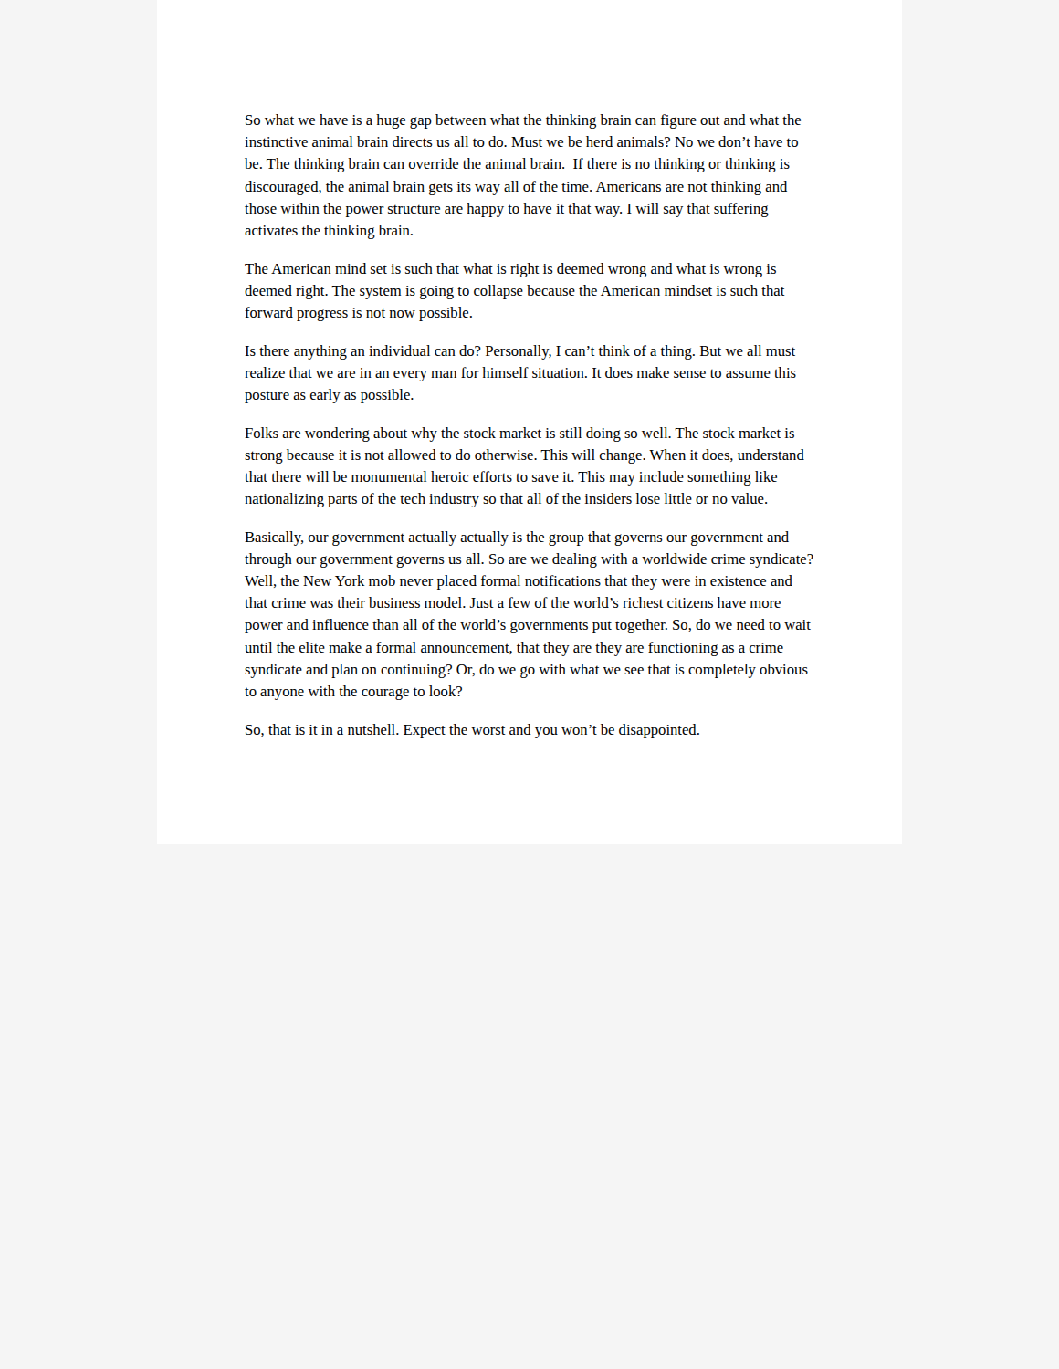So what we have is a huge gap between what the thinking brain can figure out and what the instinctive animal brain directs us all to do. Must we be herd animals? No we don’t have to be. The thinking brain can override the animal brain. If there is no thinking or thinking is discouraged, the animal brain gets its way all of the time. Americans are not thinking and those within the power structure are happy to have it that way. I will say that suffering activates the thinking brain.
The American mind set is such that what is right is deemed wrong and what is wrong is deemed right. The system is going to collapse because the American mindset is such that forward progress is not now possible.
Is there anything an individual can do? Personally, I can’t think of a thing. But we all must realize that we are in an every man for himself situation. It does make sense to assume this posture as early as possible.
Folks are wondering about why the stock market is still doing so well. The stock market is strong because it is not allowed to do otherwise. This will change. When it does, understand that there will be monumental heroic efforts to save it. This may include something like nationalizing parts of the tech industry so that all of the insiders lose little or no value.
Basically, our government actually actually is the group that governs our government and through our government governs us all. So are we dealing with a worldwide crime syndicate? Well, the New York mob never placed formal notifications that they were in existence and that crime was their business model. Just a few of the world’s richest citizens have more power and influence than all of the world’s governments put together. So, do we need to wait until the elite make a formal announcement, that they are they are functioning as a crime syndicate and plan on continuing? Or, do we go with what we see that is completely obvious to anyone with the courage to look?
So, that is it in a nutshell. Expect the worst and you won’t be disappointed.